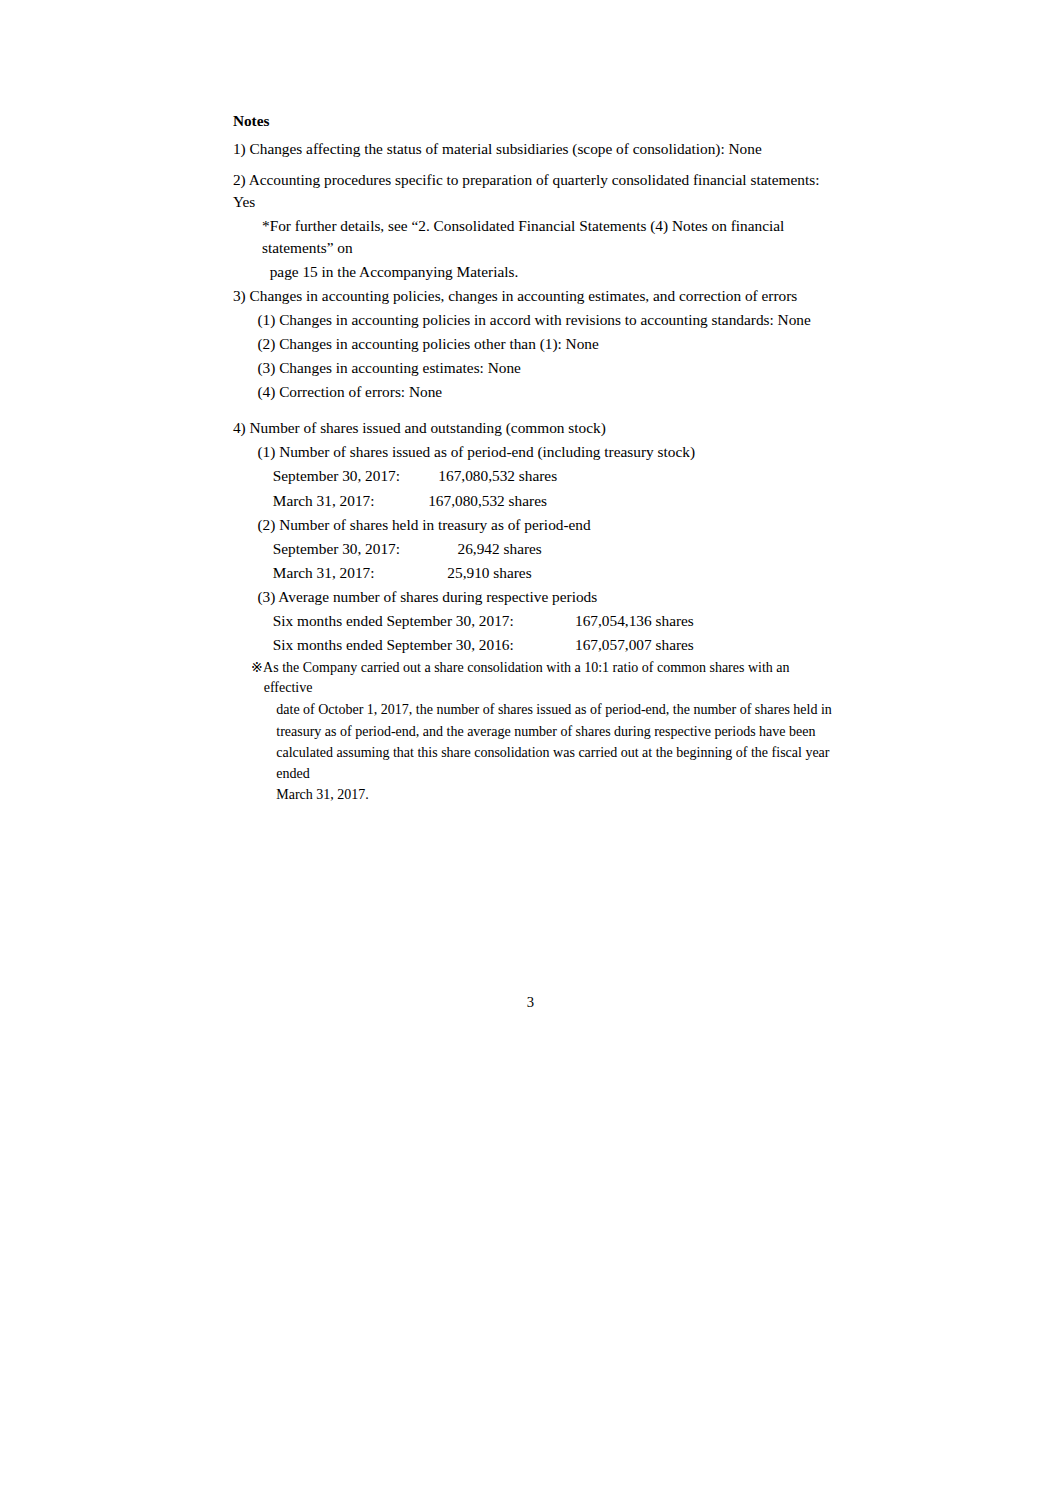Notes
1) Changes affecting the status of material subsidiaries (scope of consolidation): None
2) Accounting procedures specific to preparation of quarterly consolidated financial statements: Yes
*For further details, see “2. Consolidated Financial Statements (4) Notes on financial statements” on
page 15 in the Accompanying Materials.
3) Changes in accounting policies, changes in accounting estimates, and correction of errors
(1) Changes in accounting policies in accord with revisions to accounting standards: None
(2) Changes in accounting policies other than (1): None
(3) Changes in accounting estimates: None
(4) Correction of errors: None
4) Number of shares issued and outstanding (common stock)
(1) Number of shares issued as of period-end (including treasury stock)
September 30, 2017: 167,080,532 shares
March 31, 2017: 167,080,532 shares
(2) Number of shares held in treasury as of period-end
September 30, 2017: 26,942 shares
March 31, 2017: 25,910 shares
(3) Average number of shares during respective periods
Six months ended September 30, 2017: 167,054,136 shares
Six months ended September 30, 2016: 167,057,007 shares
※As the Company carried out a share consolidation with a 10:1 ratio of common shares with an effective
date of October 1, 2017, the number of shares issued as of period-end, the number of shares held in
treasury as of period-end, and the average number of shares during respective periods have been
calculated assuming that this share consolidation was carried out at the beginning of the fiscal year ended
March 31, 2017.
3